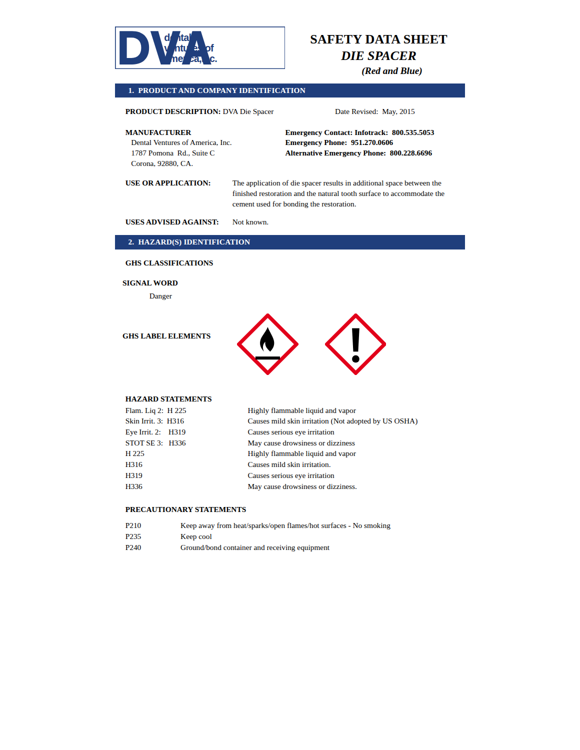dental ventures of america,inc.
SAFETY DATA SHEET
DIE SPACER
(Red and Blue)
1. PRODUCT AND COMPANY IDENTIFICATION
PRODUCT DESCRIPTION: DVA Die Spacer
Date Revised: May, 2015
MANUFACTURER
Dental Ventures of America, Inc.
1787 Pomona Rd., Suite C
Corona, 92880, CA.
Emergency Contact: Infotrack: 800.535.5053
Emergency Phone: 951.270.0606
Alternative Emergency Phone: 800.228.6696
USE OR APPLICATION:
The application of die spacer results in additional space between the finished restoration and the natural tooth surface to accommodate the cement used for bonding the restoration.
USES ADVISED AGAINST:
Not known.
2. HAZARD(S) IDENTIFICATION
GHS CLASSIFICATIONS
SIGNAL WORD
Danger
GHS LABEL ELEMENTS
HAZARD STATEMENTS
| Flam. Liq 2: H 225 | Highly flammable liquid and vapor |
| Skin Irrit. 3: H316 | Causes mild skin irritation (Not adopted by US OSHA) |
| Eye Irrit. 2: H319 | Causes serious eye irritation |
| STOT SE 3: H336 | May cause drowsiness or dizziness |
| H 225 | Highly flammable liquid and vapor |
| H316 | Causes mild skin irritation. |
| H319 | Causes serious eye irritation |
| H336 | May cause drowsiness or dizziness. |
PRECAUTIONARY STATEMENTS
| P210 | Keep away from heat/sparks/open flames/hot surfaces - No smoking |
| P235 | Keep cool |
| P240 | Ground/bond container and receiving equipment |